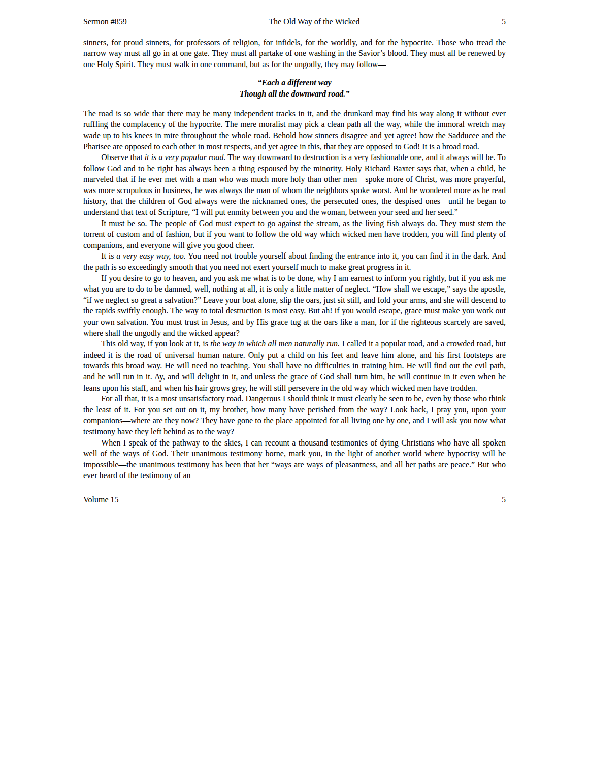Sermon #859 The Old Way of the Wicked 5
sinners, for proud sinners, for professors of religion, for infidels, for the worldly, and for the hypocrite. Those who tread the narrow way must all go in at one gate. They must all partake of one washing in the Savior’s blood. They must all be renewed by one Holy Spirit. They must walk in one command, but as for the ungodly, they may follow—
“Each a different way
Though all the downward road.”
The road is so wide that there may be many independent tracks in it, and the drunkard may find his way along it without ever ruffling the complacency of the hypocrite. The mere moralist may pick a clean path all the way, while the immoral wretch may wade up to his knees in mire throughout the whole road. Behold how sinners disagree and yet agree! how the Sadducee and the Pharisee are opposed to each other in most respects, and yet agree in this, that they are opposed to God! It is a broad road.
Observe that it is a very popular road. The way downward to destruction is a very fashionable one, and it always will be. To follow God and to be right has always been a thing espoused by the minority. Holy Richard Baxter says that, when a child, he marveled that if he ever met with a man who was much more holy than other men—spoke more of Christ, was more prayerful, was more scrupulous in business, he was always the man of whom the neighbors spoke worst. And he wondered more as he read history, that the children of God always were the nicknamed ones, the persecuted ones, the despised ones—until he began to understand that text of Scripture, “I will put enmity between you and the woman, between your seed and her seed.”
It must be so. The people of God must expect to go against the stream, as the living fish always do. They must stem the torrent of custom and of fashion, but if you want to follow the old way which wicked men have trodden, you will find plenty of companions, and everyone will give you good cheer.
It is a very easy way, too. You need not trouble yourself about finding the entrance into it, you can find it in the dark. And the path is so exceedingly smooth that you need not exert yourself much to make great progress in it.
If you desire to go to heaven, and you ask me what is to be done, why I am earnest to inform you rightly, but if you ask me what you are to do to be damned, well, nothing at all, it is only a little matter of neglect. “How shall we escape,” says the apostle, “if we neglect so great a salvation?” Leave your boat alone, slip the oars, just sit still, and fold your arms, and she will descend to the rapids swiftly enough. The way to total destruction is most easy. But ah! if you would escape, grace must make you work out your own salvation. You must trust in Jesus, and by His grace tug at the oars like a man, for if the righteous scarcely are saved, where shall the ungodly and the wicked appear?
This old way, if you look at it, is the way in which all men naturally run. I called it a popular road, and a crowded road, but indeed it is the road of universal human nature. Only put a child on his feet and leave him alone, and his first footsteps are towards this broad way. He will need no teaching. You shall have no difficulties in training him. He will find out the evil path, and he will run in it. Ay, and will delight in it, and unless the grace of God shall turn him, he will continue in it even when he leans upon his staff, and when his hair grows grey, he will still persevere in the old way which wicked men have trodden.
For all that, it is a most unsatisfactory road. Dangerous I should think it must clearly be seen to be, even by those who think the least of it. For you set out on it, my brother, how many have perished from the way? Look back, I pray you, upon your companions—where are they now? They have gone to the place appointed for all living one by one, and I will ask you now what testimony have they left behind as to the way?
When I speak of the pathway to the skies, I can recount a thousand testimonies of dying Christians who have all spoken well of the ways of God. Their unanimous testimony borne, mark you, in the light of another world where hypocrisy will be impossible—the unanimous testimony has been that her “ways are ways of pleasantness, and all her paths are peace.” But who ever heard of the testimony of an
Volume 15 5